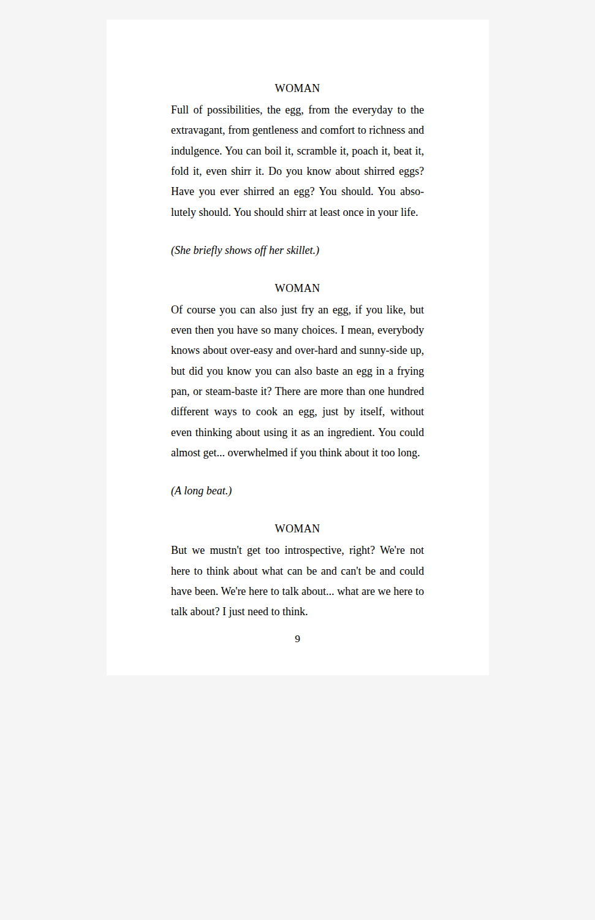WOMAN
Full of possibilities, the egg, from the everyday to the extravagant, from gentleness and comfort to richness and indulgence. You can boil it, scramble it, poach it, beat it, fold it, even shirr it. Do you know about shirred eggs? Have you ever shirred an egg? You should. You absolutely should. You should shirr at least once in your life.
(She briefly shows off her skillet.)
WOMAN
Of course you can also just fry an egg, if you like, but even then you have so many choices. I mean, everybody knows about over-easy and over-hard and sunny-side up, but did you know you can also baste an egg in a frying pan, or steam-baste it? There are more than one hundred different ways to cook an egg, just by itself, without even thinking about using it as an ingredient. You could almost get... overwhelmed if you think about it too long.
(A long beat.)
WOMAN
But we mustn't get too introspective, right? We're not here to think about what can be and can't be and could have been. We're here to talk about... what are we here to talk about? I just need to think.
9